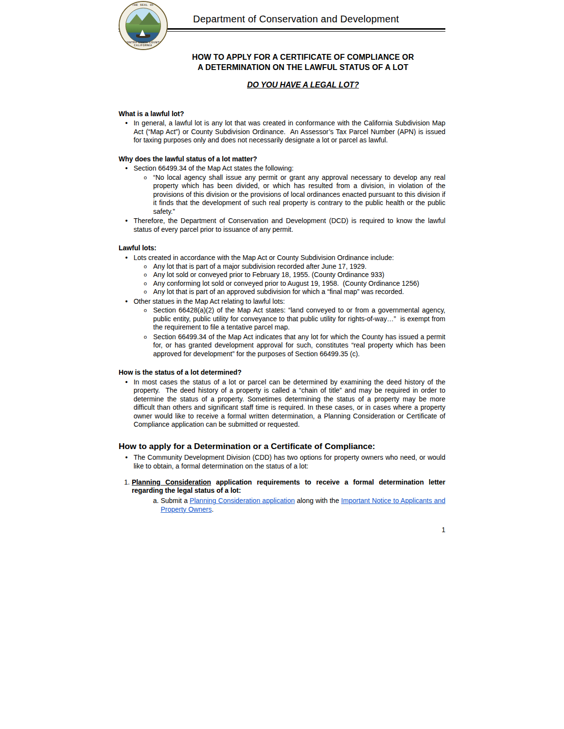THE SEAL OF
CONTRA COSTA COUNTY CALIFORNIA
Department of Conservation and Development
HOW TO APPLY FOR A CERTIFICATE OF COMPLIANCE OR
A DETERMINATION ON THE LAWFUL STATUS OF A LOT
DO YOU HAVE A LEGAL LOT?
What is a lawful lot?
In general, a lawful lot is any lot that was created in conformance with the California Subdivision Map Act (“Map Act”) or County Subdivision Ordinance. An Assessor’s Tax Parcel Number (APN) is issued for taxing purposes only and does not necessarily designate a lot or parcel as lawful.
Why does the lawful status of a lot matter?
Section 66499.34 of the Map Act states the following:
“No local agency shall issue any permit or grant any approval necessary to develop any real property which has been divided, or which has resulted from a division, in violation of the provisions of this division or the provisions of local ordinances enacted pursuant to this division if it finds that the development of such real property is contrary to the public health or the public safety.”
Therefore, the Department of Conservation and Development (DCD) is required to know the lawful status of every parcel prior to issuance of any permit.
Lawful lots:
Lots created in accordance with the Map Act or County Subdivision Ordinance include:
Any lot that is part of a major subdivision recorded after June 17, 1929.
Any lot sold or conveyed prior to February 18, 1955. (County Ordinance 933)
Any conforming lot sold or conveyed prior to August 19, 1958. (County Ordinance 1256)
Any lot that is part of an approved subdivision for which a “final map” was recorded.
Other statues in the Map Act relating to lawful lots:
Section 66428(a)(2) of the Map Act states: “land conveyed to or from a governmental agency, public entity, public utility for conveyance to that public utility for rights-of-way…” is exempt from the requirement to file a tentative parcel map.
Section 66499.34 of the Map Act indicates that any lot for which the County has issued a permit for, or has granted development approval for such, constitutes “real property which has been approved for development” for the purposes of Section 66499.35 (c).
How is the status of a lot determined?
In most cases the status of a lot or parcel can be determined by examining the deed history of the property. The deed history of a property is called a “chain of title” and may be required in order to determine the status of a property. Sometimes determining the status of a property may be more difficult than others and significant staff time is required. In these cases, or in cases where a property owner would like to receive a formal written determination, a Planning Consideration or Certificate of Compliance application can be submitted or requested.
How to apply for a Determination or a Certificate of Compliance:
The Community Development Division (CDD) has two options for property owners who need, or would like to obtain, a formal determination on the status of a lot:
Planning Consideration application requirements to receive a formal determination letter regarding the legal status of a lot:
Submit a Planning Consideration application along with the Important Notice to Applicants and Property Owners.
1